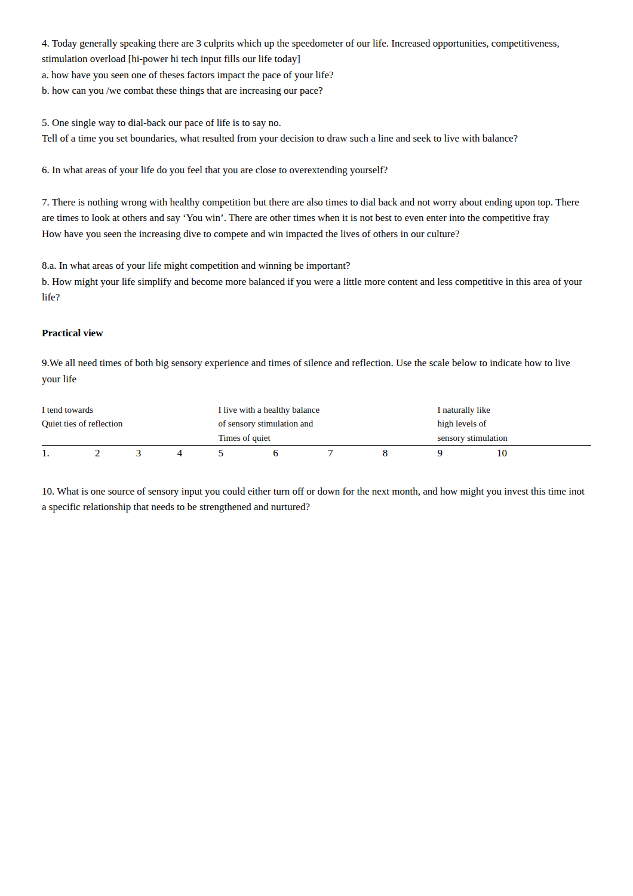4. Today generally speaking there are 3 culprits which up the speedometer of our life. Increased opportunities, competitiveness, stimulation overload [hi-power hi tech input fills our life today]
a. how have you seen one of theses factors impact the pace of your life?
b. how can you /we combat these things that are increasing our pace?
5. One single way to dial-back our pace of life is to say no.
Tell of a time you set boundaries, what resulted from your decision to draw such a line and seek to live with balance?
6. In what areas of your life do you feel that you are close to overextending yourself?
7. There is nothing wrong with healthy competition but there are also times to dial back and not worry about ending upon top. There are times to look at others and say ‘You win’. There are other times when it is not best to even enter into the competitive fray
How have you seen the increasing dive to compete and win impacted the lives of others in our culture?
8.a. In what areas of your life might competition and winning be important?
b. How might your life simplify and become more balanced if you were a little more content and less competitive in this area of your life?
Practical view
9.We all need times of both big sensory experience and times of silence and reflection. Use the scale below to indicate how to live your life
| I tend towards Quiet ties of reflection | I live with a healthy balance of sensory stimulation and Times of quiet | I naturally like high levels of sensory stimulation |
| 1. | 2 | 3 | 4 | 5 | 6 | 7 | 8 | 9 | 10 |
10. What is one source of sensory input you could either turn off or down for the next month, and how might you invest this time inot a specific relationship that needs to be strengthened and nurtured?